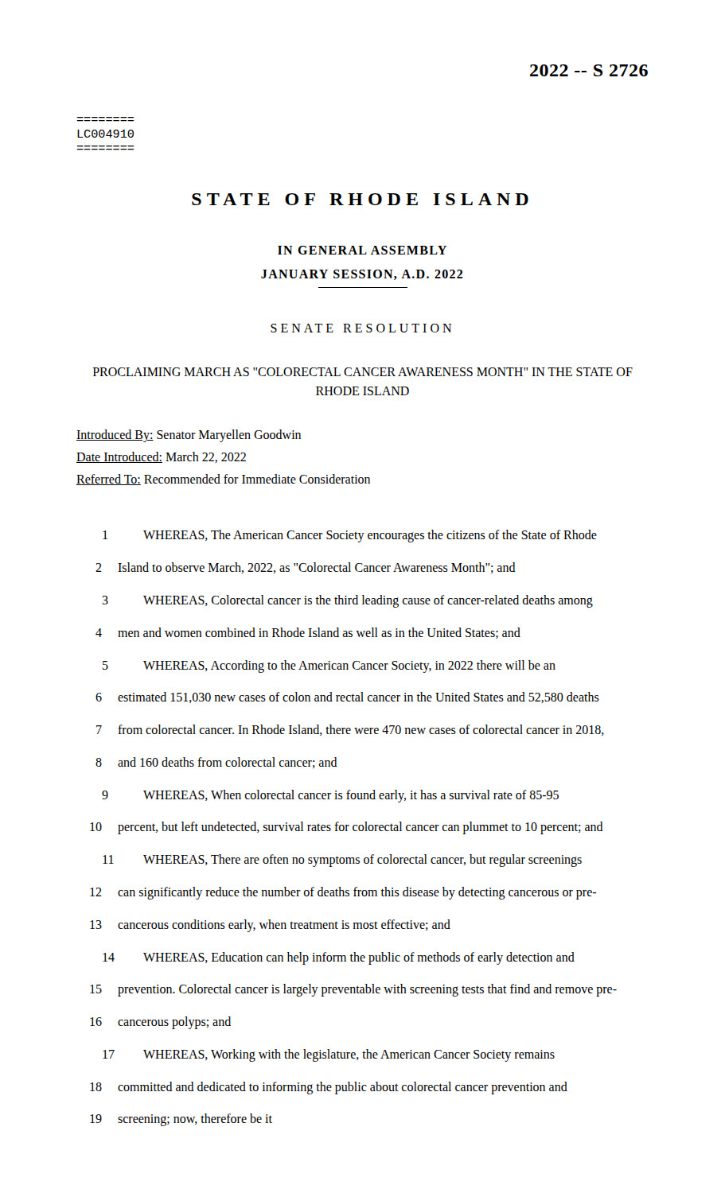2022 -- S 2726
======== LC004910 ========
STATE OF RHODE ISLAND
IN GENERAL ASSEMBLY
JANUARY SESSION, A.D. 2022
SENATE RESOLUTION
PROCLAIMING MARCH AS "COLORECTAL CANCER AWARENESS MONTH" IN THE STATE OF RHODE ISLAND
Introduced By: Senator Maryellen Goodwin
Date Introduced: March 22, 2022
Referred To: Recommended for Immediate Consideration
WHEREAS, The American Cancer Society encourages the citizens of the State of Rhode
Island to observe March, 2022, as "Colorectal Cancer Awareness Month"; and
WHEREAS, Colorectal cancer is the third leading cause of cancer-related deaths among
men and women combined in Rhode Island as well as in the United States; and
WHEREAS, According to the American Cancer Society, in 2022 there will be an
estimated 151,030 new cases of colon and rectal cancer in the United States and 52,580 deaths
from colorectal cancer. In Rhode Island, there were 470 new cases of colorectal cancer in 2018,
and 160 deaths from colorectal cancer; and
WHEREAS, When colorectal cancer is found early, it has a survival rate of 85-95
percent, but left undetected, survival rates for colorectal cancer can plummet to 10 percent; and
WHEREAS, There are often no symptoms of colorectal cancer, but regular screenings
can significantly reduce the number of deaths from this disease by detecting cancerous or pre-
cancerous conditions early, when treatment is most effective; and
WHEREAS, Education can help inform the public of methods of early detection and
prevention. Colorectal cancer is largely preventable with screening tests that find and remove pre-
cancerous polyps; and
WHEREAS, Working with the legislature, the American Cancer Society remains
committed and dedicated to informing the public about colorectal cancer prevention and
screening; now, therefore be it